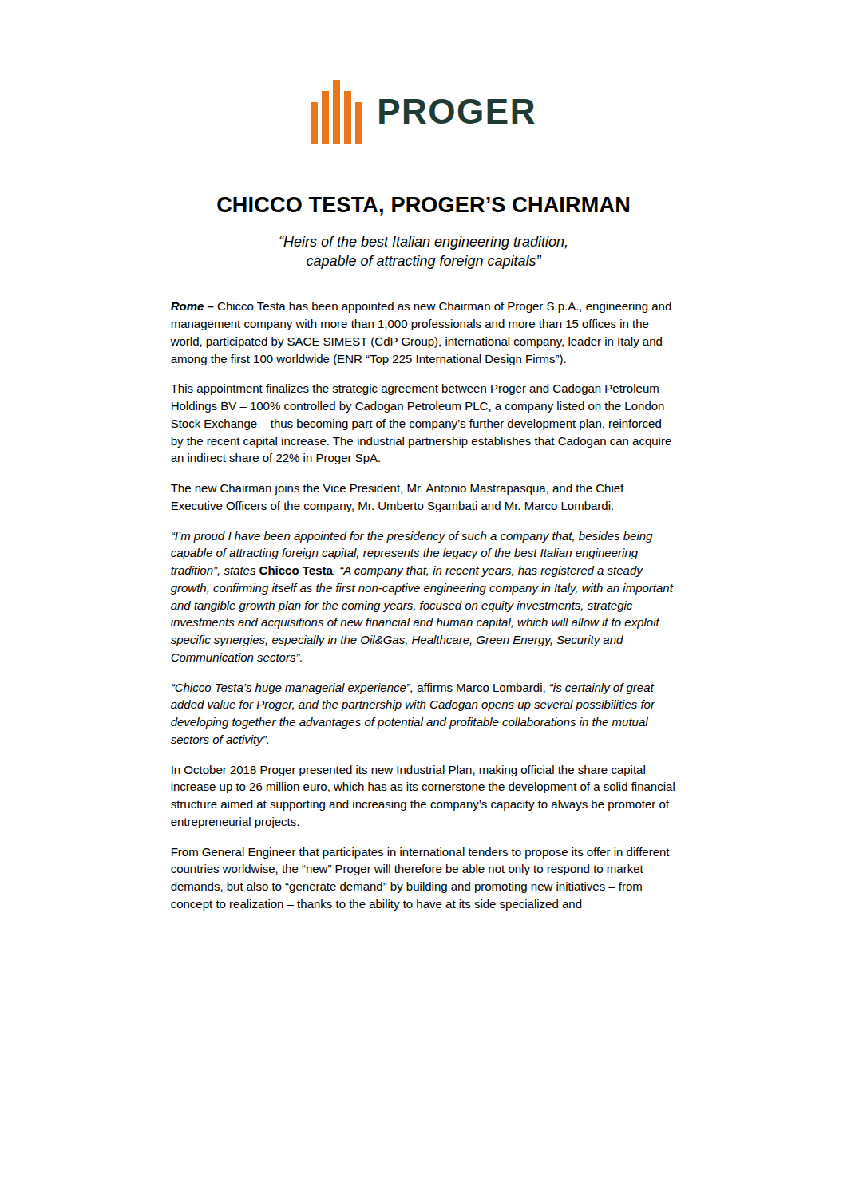PROGER
CHICCO TESTA, PROGER’S CHAIRMAN
“Heirs of the best Italian engineering tradition,
capable of attracting foreign capitals”
Rome – Chicco Testa has been appointed as new Chairman of Proger S.p.A., engineering and management company with more than 1,000 professionals and more than 15 offices in the world, participated by SACE SIMEST (CdP Group), international company, leader in Italy and among the first 100 worldwide (ENR “Top 225 International Design Firms”).
This appointment finalizes the strategic agreement between Proger and Cadogan Petroleum Holdings BV – 100% controlled by Cadogan Petroleum PLC, a company listed on the London Stock Exchange – thus becoming part of the company’s further development plan, reinforced by the recent capital increase. The industrial partnership establishes that Cadogan can acquire an indirect share of 22% in Proger SpA.
The new Chairman joins the Vice President, Mr. Antonio Mastrapasqua, and the Chief Executive Officers of the company, Mr. Umberto Sgambati and Mr. Marco Lombardi.
“I’m proud I have been appointed for the presidency of such a company that, besides being capable of attracting foreign capital, represents the legacy of the best Italian engineering tradition”, states Chicco Testa. “A company that, in recent years, has registered a steady growth, confirming itself as the first non-captive engineering company in Italy, with an important and tangible growth plan for the coming years, focused on equity investments, strategic investments and acquisitions of new financial and human capital, which will allow it to exploit specific synergies, especially in the Oil&Gas, Healthcare, Green Energy, Security and Communication sectors”.
“Chicco Testa’s huge managerial experience”, affirms Marco Lombardi, “is certainly of great added value for Proger, and the partnership with Cadogan opens up several possibilities for developing together the advantages of potential and profitable collaborations in the mutual sectors of activity”.
In October 2018 Proger presented its new Industrial Plan, making official the share capital increase up to 26 million euro, which has as its cornerstone the development of a solid financial structure aimed at supporting and increasing the company’s capacity to always be promoter of entrepreneurial projects.
From General Engineer that participates in international tenders to propose its offer in different countries worldwise, the “new” Proger will therefore be able not only to respond to market demands, but also to “generate demand” by building and promoting new initiatives – from concept to realization – thanks to the ability to have at its side specialized and